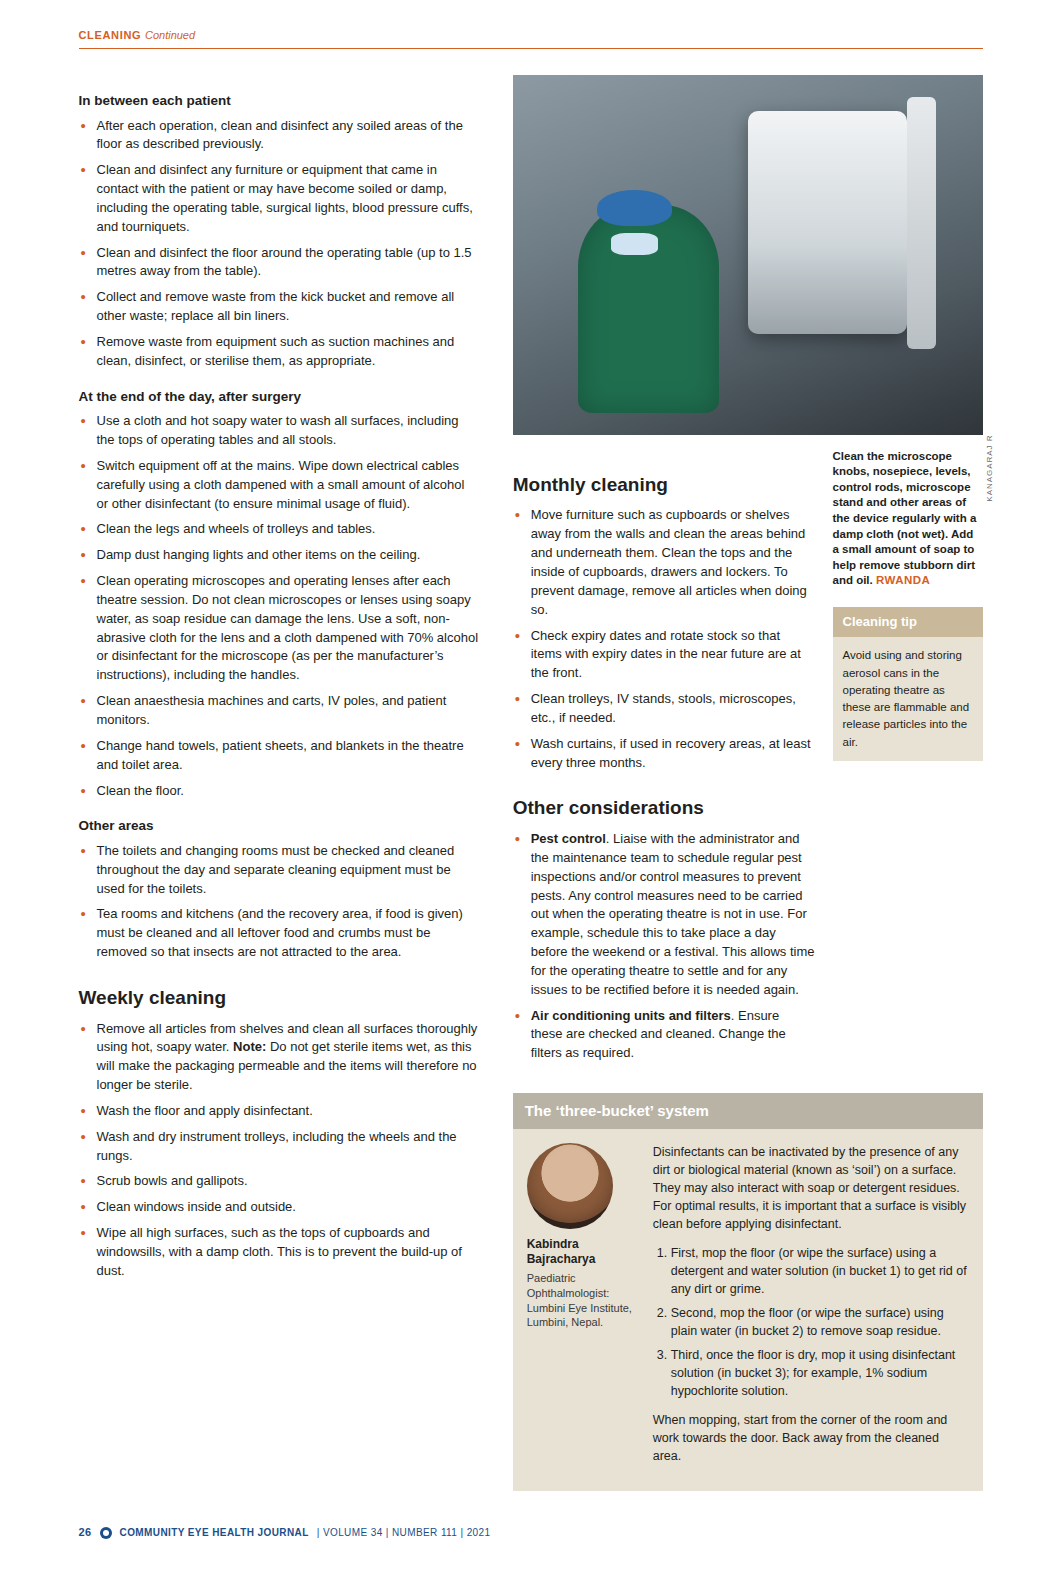CLEANING Continued
In between each patient
After each operation, clean and disinfect any soiled areas of the floor as described previously.
Clean and disinfect any furniture or equipment that came in contact with the patient or may have become soiled or damp, including the operating table, surgical lights, blood pressure cuffs, and tourniquets.
Clean and disinfect the floor around the operating table (up to 1.5 metres away from the table).
Collect and remove waste from the kick bucket and remove all other waste; replace all bin liners.
Remove waste from equipment such as suction machines and clean, disinfect, or sterilise them, as appropriate.
At the end of the day, after surgery
Use a cloth and hot soapy water to wash all surfaces, including the tops of operating tables and all stools.
Switch equipment off at the mains. Wipe down electrical cables carefully using a cloth dampened with a small amount of alcohol or other disinfectant (to ensure minimal usage of fluid).
Clean the legs and wheels of trolleys and tables.
Damp dust hanging lights and other items on the ceiling.
Clean operating microscopes and operating lenses after each theatre session. Do not clean microscopes or lenses using soapy water, as soap residue can damage the lens. Use a soft, non-abrasive cloth for the lens and a cloth dampened with 70% alcohol or disinfectant for the microscope (as per the manufacturer’s instructions), including the handles.
Clean anaesthesia machines and carts, IV poles, and patient monitors.
Change hand towels, patient sheets, and blankets in the theatre and toilet area.
Clean the floor.
Other areas
The toilets and changing rooms must be checked and cleaned throughout the day and separate cleaning equipment must be used for the toilets.
Tea rooms and kitchens (and the recovery area, if food is given) must be cleaned and all leftover food and crumbs must be removed so that insects are not attracted to the area.
Weekly cleaning
Remove all articles from shelves and clean all surfaces thoroughly using hot, soapy water. Note: Do not get sterile items wet, as this will make the packaging permeable and the items will therefore no longer be sterile.
Wash the floor and apply disinfectant.
Wash and dry instrument trolleys, including the wheels and the rungs.
Scrub bowls and gallipots.
Clean windows inside and outside.
Wipe all high surfaces, such as the tops of cupboards and windowsills, with a damp cloth. This is to prevent the build-up of dust.
KANAGARAJ R
Monthly cleaning
Move furniture such as cupboards or shelves away from the walls and clean the areas behind and underneath them. Clean the tops and the inside of cupboards, drawers and lockers. To prevent damage, remove all articles when doing so.
Check expiry dates and rotate stock so that items with expiry dates in the near future are at the front.
Clean trolleys, IV stands, stools, microscopes, etc., if needed.
Wash curtains, if used in recovery areas, at least every three months.
Other considerations
Pest control. Liaise with the administrator and the maintenance team to schedule regular pest inspections and/or control measures to prevent pests. Any control measures need to be carried out when the operating theatre is not in use. For example, schedule this to take place a day before the weekend or a festival. This allows time for the operating theatre to settle and for any issues to be rectified before it is needed again.
Air conditioning units and filters. Ensure these are checked and cleaned. Change the filters as required.
Clean the microscope knobs, nosepiece, levels, control rods, microscope stand and other areas of the device regularly with a damp cloth (not wet). Add a small amount of soap to help remove stubborn dirt and oil. RWANDA
Cleaning tip
Avoid using and storing aerosol cans in the operating theatre as these are flammable and release particles into the air.
The ‘three-bucket’ system
Kabindra Bajracharya
Paediatric Ophthalmologist: Lumbini Eye Institute, Lumbini, Nepal.
Disinfectants can be inactivated by the presence of any dirt or biological material (known as ‘soil’) on a surface. They may also interact with soap or detergent residues. For optimal results, it is important that a surface is visibly clean before applying disinfectant.
First, mop the floor (or wipe the surface) using a detergent and water solution (in bucket 1) to get rid of any dirt or grime.
Second, mop the floor (or wipe the surface) using plain water (in bucket 2) to remove soap residue.
Third, once the floor is dry, mop it using disinfectant solution (in bucket 3); for example, 1% sodium hypochlorite solution.
When mopping, start from the corner of the room and work towards the door. Back away from the cleaned area.
26 Community Eye Health Journal | VOLUME 34 | NUMBER 111 | 2021